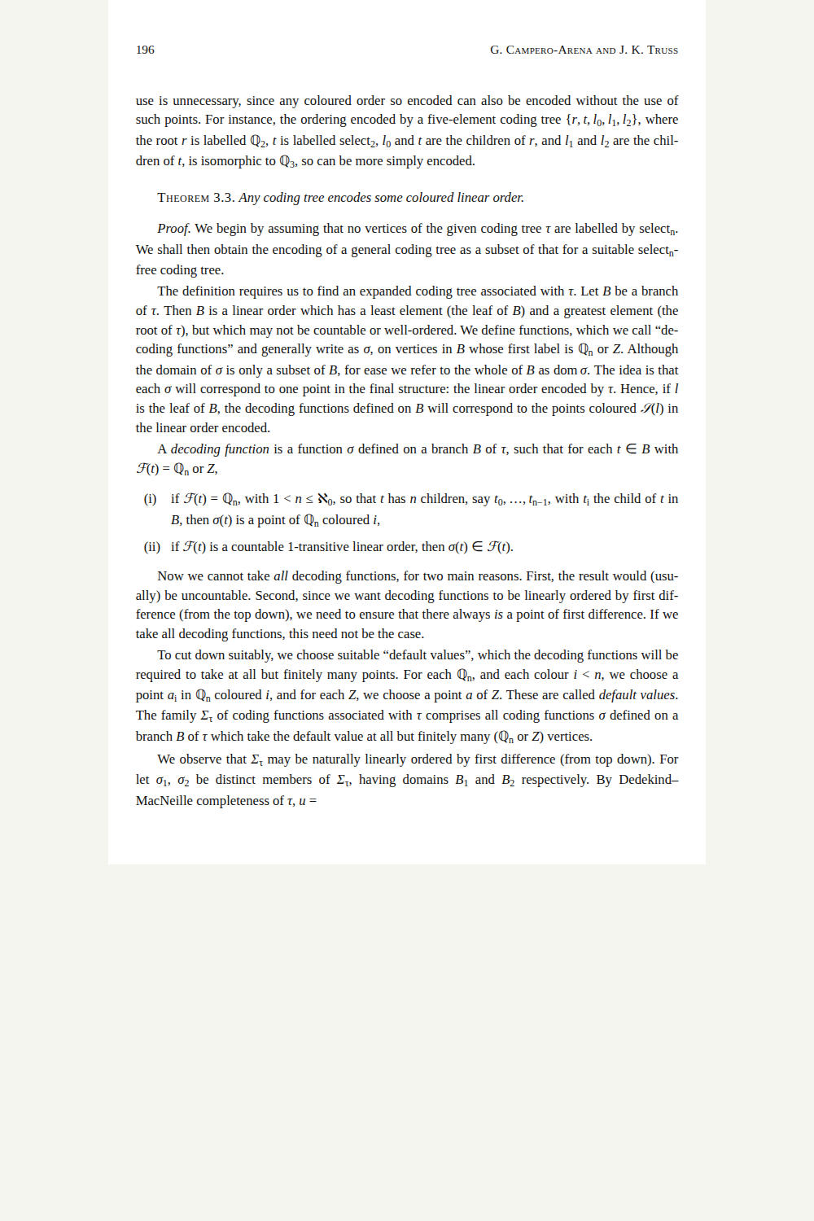196 G. Campero-Arena and J. K. Truss
use is unnecessary, since any coloured order so encoded can also be encoded without the use of such points. For instance, the ordering encoded by a five-element coding tree {r, t, l 0, l 1, l 2}, where the root r is labelled ℚ 2, t is labelled select 2, l 0 and t are the children of r, and l 1 and l 2 are the children of t, is isomorphic to ℚ 3, so can be more simply encoded.
Theorem 3.3. Any coding tree encodes some coloured linear order.
Proof. We begin by assuming that no vertices of the given coding tree τ are labelled by select n. We shall then obtain the encoding of a general coding tree as a subset of that for a suitable select n-free coding tree.
The definition requires us to find an expanded coding tree associated with τ. Let B be a branch of τ. Then B is a linear order which has a least element (the leaf of B) and a greatest element (the root of τ), but which may not be countable or well-ordered. We define functions, which we call “decoding functions” and generally write as σ, on vertices in B whose first label is ℚn or Z. Although the domain of σ is only a subset of B, for ease we refer to the whole of B as dom σ. The idea is that each σ will correspond to one point in the final structure: the linear order encoded by τ. Hence, if l is the leaf of B, the decoding functions defined on B will correspond to the points coloured 𝒮(l) in the linear order encoded.
A decoding function is a function σ defined on a branch B of τ, such that for each t ∈ B with ℱ(t) = ℚn or Z,
(i) if ℱ(t) = ℚn, with 1 < n ≤ ℵ0, so that t has n children, say t 0, …, tn−1, with ti the child of t in B, then σ(t) is a point of ℚn coloured i,
(ii) if ℱ(t) is a countable 1-transitive linear order, then σ(t) ∈ ℱ(t).
Now we cannot take all decoding functions, for two main reasons. First, the result would (usually) be uncountable. Second, since we want decoding functions to be linearly ordered by first difference (from the top down), we need to ensure that there always is a point of first difference. If we take all decoding functions, this need not be the case.
To cut down suitably, we choose suitable “default values”, which the decoding functions will be required to take at all but finitely many points. For each ℚn, and each colour i < n, we choose a point ai in ℚn coloured i, and for each Z, we choose a point a of Z. These are called default values. The family Στ of coding functions associated with τ comprises all coding functions σ defined on a branch B of τ which take the default value at all but finitely many (ℚn or Z) vertices.
We observe that Στ may be naturally linearly ordered by first difference (from top down). For let σ 1, σ 2 be distinct members of Στ, having domains B 1 and B 2 respectively. By Dedekind–MacNeille completeness of τ, u =